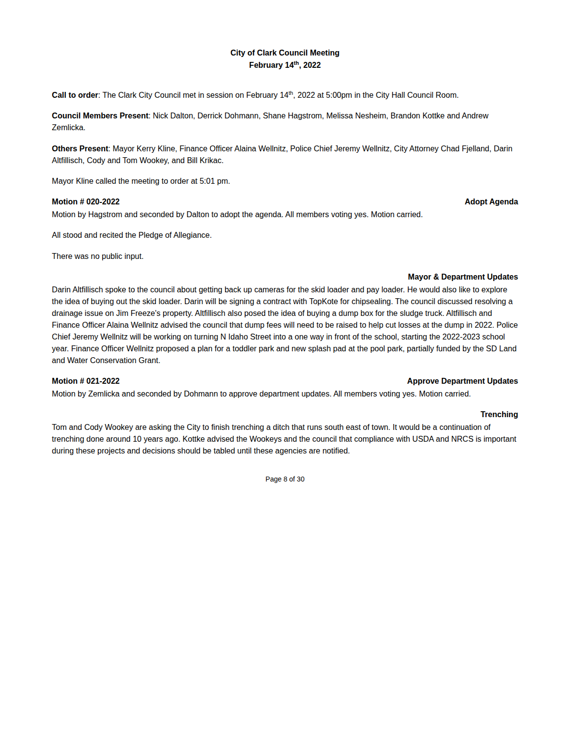City of Clark Council Meeting
February 14th, 2022
Call to order: The Clark City Council met in session on February 14th, 2022 at 5:00pm in the City Hall Council Room.
Council Members Present: Nick Dalton, Derrick Dohmann, Shane Hagstrom, Melissa Nesheim, Brandon Kottke and Andrew Zemlicka.
Others Present: Mayor Kerry Kline, Finance Officer Alaina Wellnitz, Police Chief Jeremy Wellnitz, City Attorney Chad Fjelland, Darin Altfillisch, Cody and Tom Wookey, and Bill Krikac.
Mayor Kline called the meeting to order at 5:01 pm.
Motion # 020-2022 Adopt Agenda
Motion by Hagstrom and seconded by Dalton to adopt the agenda. All members voting yes. Motion carried.
All stood and recited the Pledge of Allegiance.
There was no public input.
Mayor & Department Updates
Darin Altfillisch spoke to the council about getting back up cameras for the skid loader and pay loader. He would also like to explore the idea of buying out the skid loader. Darin will be signing a contract with TopKote for chipsealing. The council discussed resolving a drainage issue on Jim Freeze's property. Altfillisch also posed the idea of buying a dump box for the sludge truck. Altfillisch and Finance Officer Alaina Wellnitz advised the council that dump fees will need to be raised to help cut losses at the dump in 2022. Police Chief Jeremy Wellnitz will be working on turning N Idaho Street into a one way in front of the school, starting the 2022-2023 school year. Finance Officer Wellnitz proposed a plan for a toddler park and new splash pad at the pool park, partially funded by the SD Land and Water Conservation Grant.
Motion # 021-2022 Approve Department Updates
Motion by Zemlicka and seconded by Dohmann to approve department updates. All members voting yes. Motion carried.
Trenching
Tom and Cody Wookey are asking the City to finish trenching a ditch that runs south east of town. It would be a continuation of trenching done around 10 years ago. Kottke advised the Wookeys and the council that compliance with USDA and NRCS is important during these projects and decisions should be tabled until these agencies are notified.
Page 8 of 30